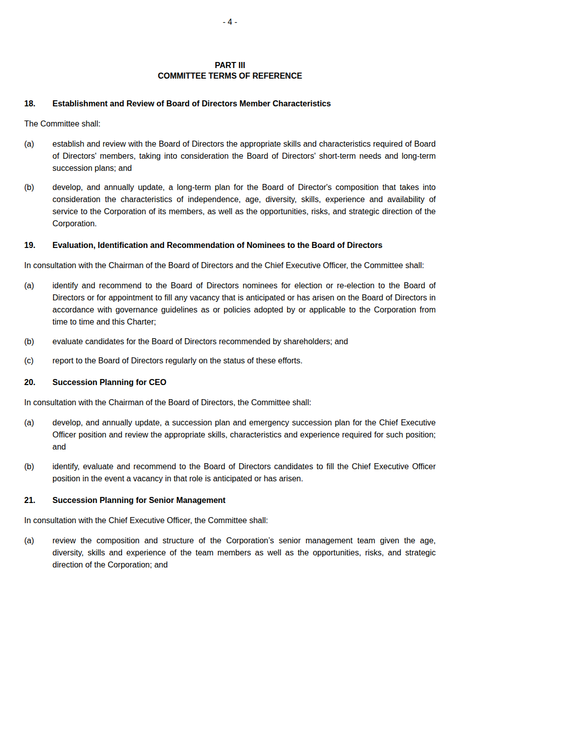- 4 -
PART III
COMMITTEE TERMS OF REFERENCE
18. Establishment and Review of Board of Directors Member Characteristics
The Committee shall:
(a) establish and review with the Board of Directors the appropriate skills and characteristics required of Board of Directors' members, taking into consideration the Board of Directors' short-term needs and long-term succession plans; and
(b) develop, and annually update, a long-term plan for the Board of Director's composition that takes into consideration the characteristics of independence, age, diversity, skills, experience and availability of service to the Corporation of its members, as well as the opportunities, risks, and strategic direction of the Corporation.
19. Evaluation, Identification and Recommendation of Nominees to the Board of Directors
In consultation with the Chairman of the Board of Directors and the Chief Executive Officer, the Committee shall:
(a) identify and recommend to the Board of Directors nominees for election or re-election to the Board of Directors or for appointment to fill any vacancy that is anticipated or has arisen on the Board of Directors in accordance with governance guidelines as or policies adopted by or applicable to the Corporation from time to time and this Charter;
(b) evaluate candidates for the Board of Directors recommended by shareholders; and
(c) report to the Board of Directors regularly on the status of these efforts.
20. Succession Planning for CEO
In consultation with the Chairman of the Board of Directors, the Committee shall:
(a) develop, and annually update, a succession plan and emergency succession plan for the Chief Executive Officer position and review the appropriate skills, characteristics and experience required for such position; and
(b) identify, evaluate and recommend to the Board of Directors candidates to fill the Chief Executive Officer position in the event a vacancy in that role is anticipated or has arisen.
21. Succession Planning for Senior Management
In consultation with the Chief Executive Officer, the Committee shall:
(a) review the composition and structure of the Corporation’s senior management team given the age, diversity, skills and experience of the team members as well as the opportunities, risks, and strategic direction of the Corporation; and